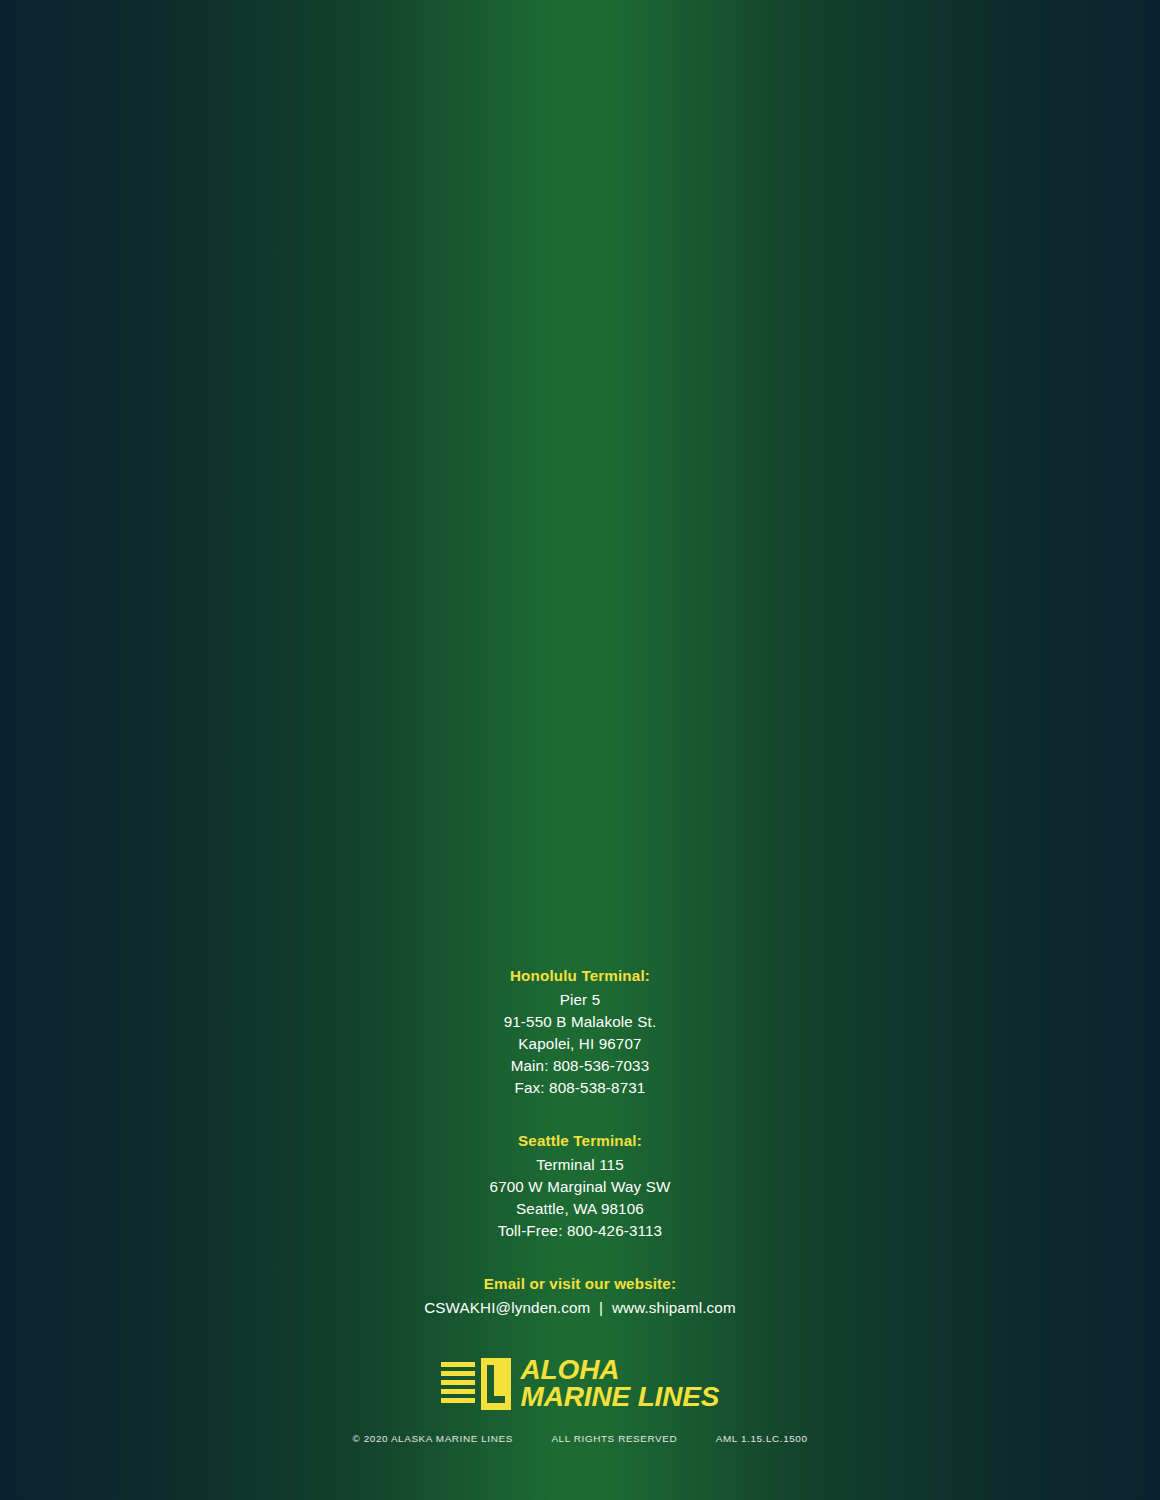Honolulu Terminal:
Pier 5
91-550 B Malakole St.
Kapolei, HI 96707
Main: 808-536-7033
Fax: 808-538-8731
Seattle Terminal:
Terminal 115
6700 W Marginal Way SW
Seattle, WA 98106
Toll-Free: 800-426-3113
Email or visit our website:
CSWAKHI@lynden.com | www.shipaml.com
ALOHA MARINE LINES
© 2020 ALASKA MARINE LINES ALL RIGHTS RESERVED AML 1.15.LC.1500